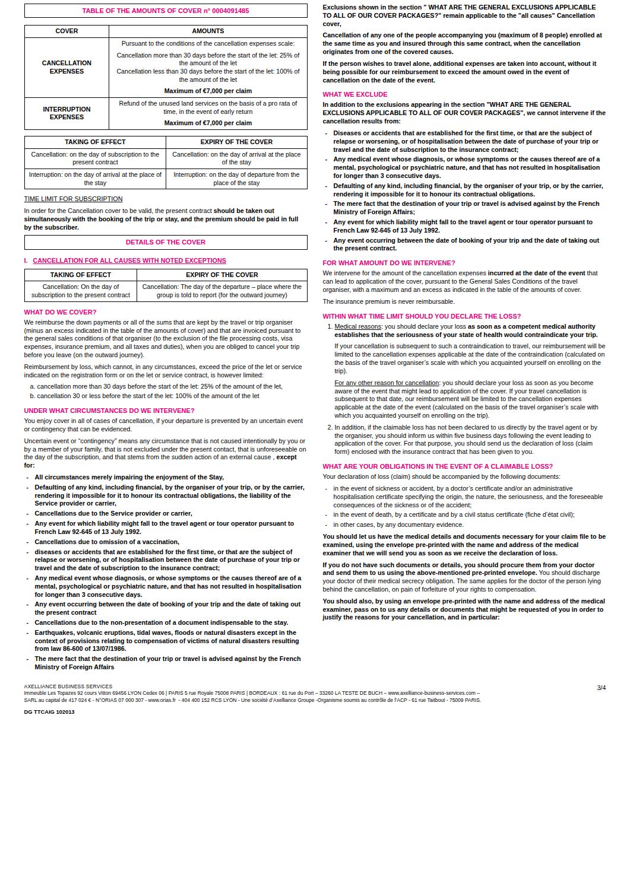TABLE OF THE AMOUNTS OF COVER n° 0004091485
| COVER | AMOUNTS |
| --- | --- |
| CANCELLATION EXPENSES | Pursuant to the conditions of the cancellation expenses scale: Cancellation more than 30 days before the start of the let: 25% of the amount of the let Cancellation less than 30 days before the start of the let: 100% of the amount of the let Maximum of €7,000 per claim |
| INTERRUPTION EXPENSES | Refund of the unused land services on the basis of a pro rata of time, in the event of early return Maximum of €7,000 per claim |
| TAKING OF EFFECT | EXPIRY OF THE COVER |
| --- | --- |
| Cancellation: on the day of subscription to the present contract | Cancellation: on the day of arrival at the place of the stay |
| Interruption: on the day of arrival at the place of the stay | Interruption: on the day of departure from the place of the stay |
TIME LIMIT FOR SUBSCRIPTION
In order for the Cancellation cover to be valid, the present contract should be taken out simultaneously with the booking of the trip or stay, and the premium should be paid in full by the subscriber.
DETAILS OF THE COVER
I. CANCELLATION FOR ALL CAUSES WITH NOTED EXCEPTIONS
| TAKING OF EFFECT | EXPIRY OF THE COVER |
| --- | --- |
| Cancellation: On the day of subscription to the present contract | Cancellation: The day of the departure – place where the group is told to report (for the outward journey) |
WHAT DO WE COVER?
We reimburse the down payments or all of the sums that are kept by the travel or trip organiser (minus an excess indicated in the table of the amounts of cover) and that are invoiced pursuant to the general sales conditions of that organiser (to the exclusion of the file processing costs, visa expenses, insurance premium, and all taxes and duties), when you are obliged to cancel your trip before you leave (on the outward journey).
Reimbursement by loss, which cannot, in any circumstances, exceed the price of the let or service indicated on the registration form or on the let or service contract, is however limited:
cancellation more than 30 days before the start of the let: 25% of the amount of the let,
cancellation 30 or less before the start of the let: 100% of the amount of the let
UNDER WHAT CIRCUMSTANCES DO WE INTERVENE?
You enjoy cover in all of cases of cancellation, if your departure is prevented by an uncertain event or contingency that can be evidenced.
Uncertain event or “contingency” means any circumstance that is not caused intentionally by you or by a member of your family, that is not excluded under the present contact, that is unforeseeable on the day of the subscription, and that stems from the sudden action of an external cause , except for:
All circumstances merely impairing the enjoyment of the Stay,
Defaulting of any kind, including financial, by the organiser of your trip, or by the carrier, rendering it impossible for it to honour its contractual obligations, the liability of the Service provider or carrier,
Cancellations due to the Service provider or carrier,
Any event for which liability might fall to the travel agent or tour operator pursuant to French Law 92-645 of 13 July 1992.
Cancellations due to omission of a vaccination,
diseases or accidents that are established for the first time, or that are the subject of relapse or worsening, or of hospitalisation between the date of purchase of your trip or travel and the date of subscription to the insurance contract;
Any medical event whose diagnosis, or whose symptoms or the causes thereof are of a mental, psychological or psychiatric nature, and that has not resulted in hospitalisation for longer than 3 consecutive days.
Any event occurring between the date of booking of your trip and the date of taking out the present contract
Cancellations due to the non-presentation of a document indispensable to the stay.
Earthquakes, volcanic eruptions, tidal waves, floods or natural disasters except in the context of provisions relating to compensation of victims of natural disasters resulting from law 86-600 of 13/07/1986.
The mere fact that the destination of your trip or travel is advised against by the French Ministry of Foreign Affairs
Exclusions shown in the section " WHAT ARE THE GENERAL EXCLUSIONS APPLICABLE TO ALL OF OUR COVER PACKAGES?" remain applicable to the "all causes" Cancellation cover,
Cancellation of any one of the people accompanying you (maximum of 8 people) enrolled at the same time as you and insured through this same contract, when the cancellation originates from one of the covered causes.
If the person wishes to travel alone, additional expenses are taken into account, without it being possible for our reimbursement to exceed the amount owed in the event of cancellation on the date of the event.
WHAT WE EXCLUDE
In addition to the exclusions appearing in the section "WHAT ARE THE GENERAL EXCLUSIONS APPLICABLE TO ALL OF OUR COVER PACKAGES", we cannot intervene if the cancellation results from:
Diseases or accidents that are established for the first time, or that are the subject of relapse or worsening, or of hospitalisation between the date of purchase of your trip or travel and the date of subscription to the insurance contract;
Any medical event whose diagnosis, or whose symptoms or the causes thereof are of a mental, psychological or psychiatric nature, and that has not resulted in hospitalisation for longer than 3 consecutive days.
Defaulting of any kind, including financial, by the organiser of your trip, or by the carrier, rendering it impossible for it to honour its contractual obligations.
The mere fact that the destination of your trip or travel is advised against by the French Ministry of Foreign Affairs;
Any event for which liability might fall to the travel agent or tour operator pursuant to French Law 92-645 of 13 July 1992.
Any event occurring between the date of booking of your trip and the date of taking out the present contract.
FOR WHAT AMOUNT DO WE INTERVENE?
We intervene for the amount of the cancellation expenses incurred at the date of the event that can lead to application of the cover, pursuant to the General Sales Conditions of the travel organiser, with a maximum and an excess as indicated in the table of the amounts of cover.
The insurance premium is never reimbursable.
WITHIN WHAT TIME LIMIT SHOULD YOU DECLARE THE LOSS?
Medical reasons: you should declare your loss as soon as a competent medical authority establishes that the seriousness of your state of health would contraindicate your trip.
If your cancellation is subsequent to such a contraindication to travel, our reimbursement will be limited to the cancellation expenses applicable at the date of the contraindication (calculated on the basis of the travel organiser’s scale with which you acquainted yourself on enrolling on the trip).
For any other reason for cancellation: you should declare your loss as soon as you become aware of the event that might lead to application of the cover. If your travel cancellation is subsequent to that date, our reimbursement will be limited to the cancellation expenses applicable at the date of the event (calculated on the basis of the travel organiser’s scale with which you acquainted yourself on enrolling on the trip).
In addition, if the claimable loss has not been declared to us directly by the travel agent or by the organiser, you should inform us within five business days following the event leading to application of the cover. For that purpose, you should send us the declaration of loss (claim form) enclosed with the insurance contract that has been given to you.
WHAT ARE YOUR OBLIGATIONS IN THE EVENT OF A CLAIMABLE LOSS?
Your declaration of loss (claim) should be accompanied by the following documents:
in the event of sickness or accident, by a doctor’s certificate and/or an administrative hospitalisation certificate specifying the origin, the nature, the seriousness, and the foreseeable consequences of the sickness or of the accident;
in the event of death, by a certificate and by a civil status certificate (fiche d’état civil);
in other cases, by any documentary evidence.
You should let us have the medical details and documents necessary for your claim file to be examined, using the envelope pre-printed with the name and address of the medical examiner that we will send you as soon as we receive the declaration of loss.
If you do not have such documents or details, you should procure them from your doctor and send them to us using the above-mentioned pre-printed envelope. You should discharge your doctor of their medical secrecy obligation. The same applies for the doctor of the person lying behind the cancellation, on pain of forfeiture of your rights to compensation.
You should also, by using an envelope pre-printed with the name and address of the medical examiner, pass on to us any details or documents that might be requested of you in order to justify the reasons for your cancellation, and in particular:
3/4
AXELLIANCE BUSINESS SERVICES
Immeuble Les Topazes 92 cours Vitton 69456 LYON Cedex 06 | PARIS 5 rue Royale 75008 PARIS | BORDEAUX : 61 rue du Port – 33260 LA TESTE DE BUCH – www.axelliance-business-services.com –
SARL au capital de 417 024 € - N°ORIAS 07 000 307 - www.orias.fr - 404 400 152 RCS LYON - Une société d’Axelliance Groupe -Organisme soumis au contrôle de l’ACP - 61 rue Taitbout - 75009 PARIS.
DG TTCAIG 102013